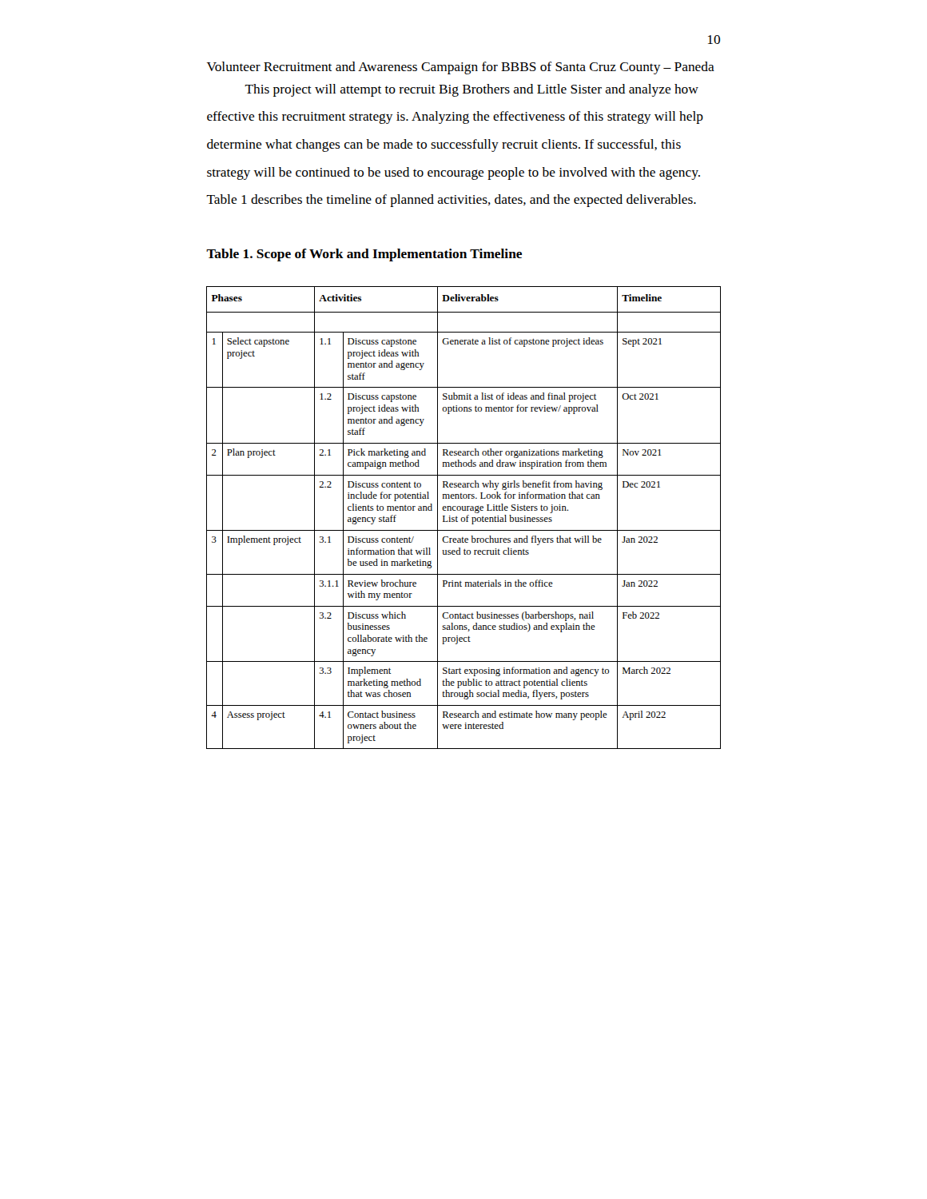10
Volunteer Recruitment and Awareness Campaign for BBBS of Santa Cruz County – Paneda
This project will attempt to recruit Big Brothers and Little Sister and analyze how effective this recruitment strategy is. Analyzing the effectiveness of this strategy will help determine what changes can be made to successfully recruit clients. If successful, this strategy will be continued to be used to encourage people to be involved with the agency. Table 1 describes the timeline of planned activities, dates, and the expected deliverables.
Table 1. Scope of Work and Implementation Timeline
| Phases | Activities | Deliverables | Timeline |
| --- | --- | --- | --- |
| 1 | Select capstone project | 1.1 | Discuss capstone project ideas with mentor and agency staff | Generate a list of capstone project ideas | Sept 2021 |
| | | 1.2 | Discuss capstone project ideas with mentor and agency staff | Submit a list of ideas and final project options to mentor for review/ approval | Oct 2021 |
| 2 | Plan project | 2.1 | Pick marketing and campaign method | Research other organizations marketing methods and draw inspiration from them | Nov 2021 |
| | | 2.2 | Discuss content to include for potential clients to mentor and agency staff | Research why girls benefit from having mentors. Look for information that can encourage Little Sisters to join. List of potential businesses | Dec 2021 |
| 3 | Implement project | 3.1 | Discuss content/ information that will be used in marketing | Create brochures and flyers that will be used to recruit clients | Jan 2022 |
| | | 3.1.1 | Review brochure with my mentor | Print materials in the office | Jan 2022 |
| | | 3.2 | Discuss which businesses collaborate with the agency | Contact businesses (barbershops, nail salons, dance studios) and explain the project | Feb 2022 |
| | | 3.3 | Implement marketing method that was chosen | Start exposing information and agency to the public to attract potential clients through social media, flyers, posters | March 2022 |
| 4 | Assess project | 4.1 | Contact business owners about the project | Research and estimate how many people were interested | April 2022 |